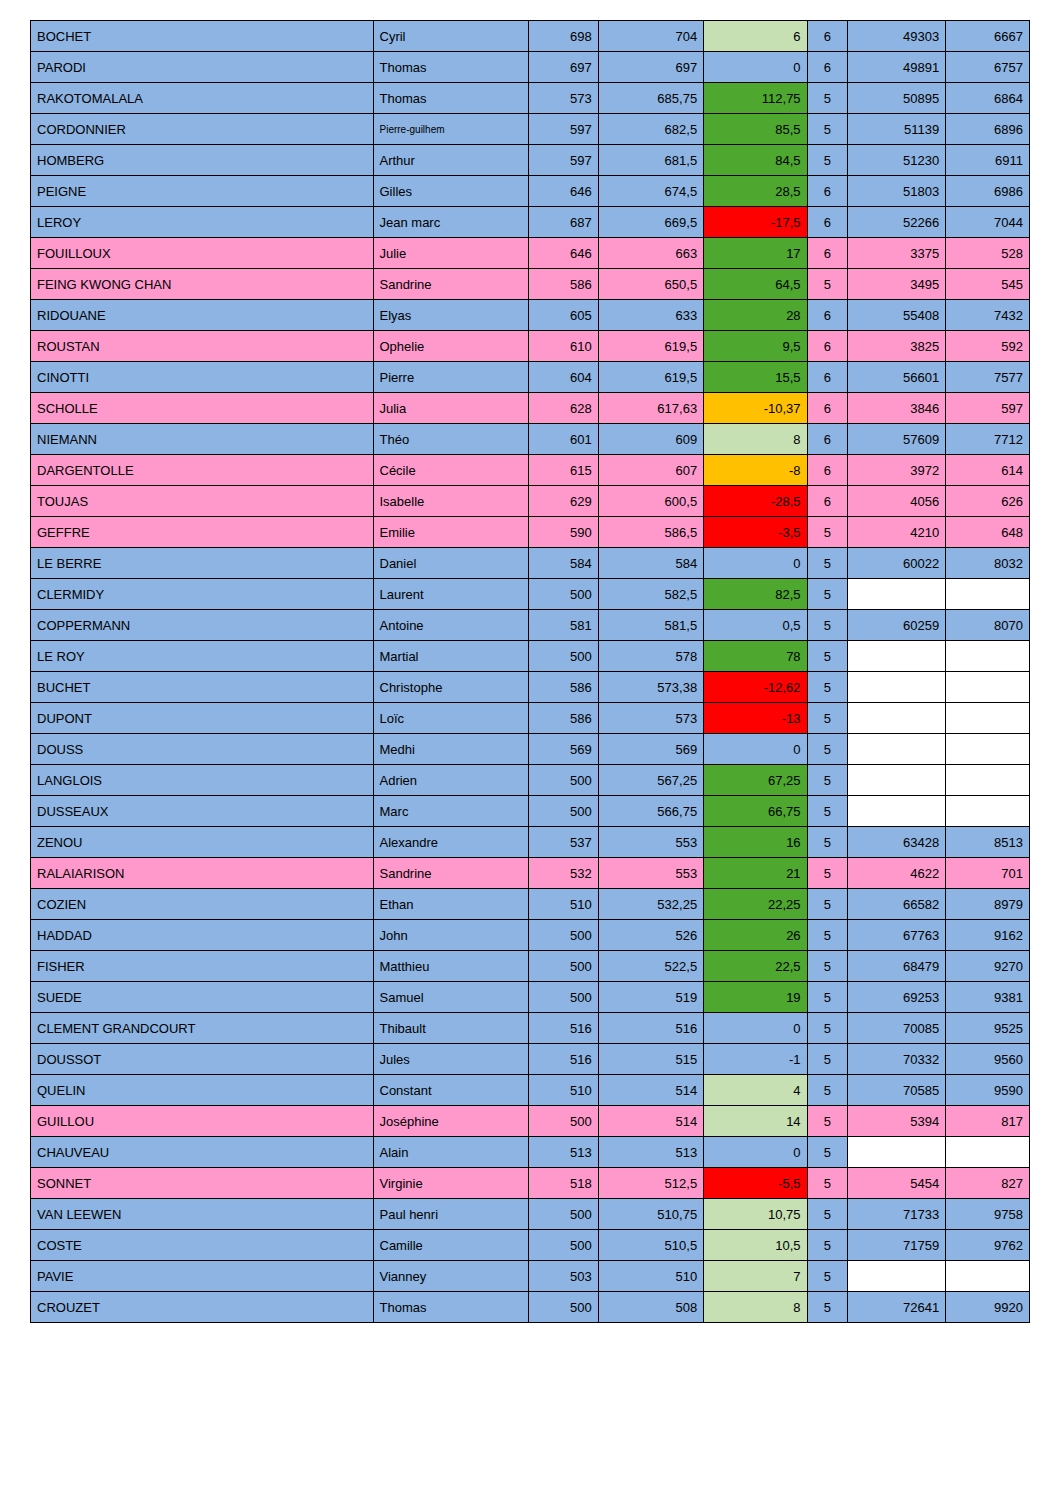| BOCHET | Cyril | 698 | 704 | 6 | 6 | 49303 | 6667 |
| PARODI | Thomas | 697 | 697 | 0 | 6 | 49891 | 6757 |
| RAKOTOMALALA | Thomas | 573 | 685,75 | 112,75 | 5 | 50895 | 6864 |
| CORDONNIER | Pierre-guilhem | 597 | 682,5 | 85,5 | 5 | 51139 | 6896 |
| HOMBERG | Arthur | 597 | 681,5 | 84,5 | 5 | 51230 | 6911 |
| PEIGNE | Gilles | 646 | 674,5 | 28,5 | 6 | 51803 | 6986 |
| LEROY | Jean marc | 687 | 669,5 | -17,5 | 6 | 52266 | 7044 |
| FOUILLOUX | Julie | 646 | 663 | 17 | 6 | 3375 | 528 |
| FEING KWONG CHAN | Sandrine | 586 | 650,5 | 64,5 | 5 | 3495 | 545 |
| RIDOUANE | Elyas | 605 | 633 | 28 | 6 | 55408 | 7432 |
| ROUSTAN | Ophelie | 610 | 619,5 | 9,5 | 6 | 3825 | 592 |
| CINOTTI | Pierre | 604 | 619,5 | 15,5 | 6 | 56601 | 7577 |
| SCHOLLE | Julia | 628 | 617,63 | -10,37 | 6 | 3846 | 597 |
| NIEMANN | Théo | 601 | 609 | 8 | 6 | 57609 | 7712 |
| DARGENTOLLE | Cécile | 615 | 607 | -8 | 6 | 3972 | 614 |
| TOUJAS | Isabelle | 629 | 600,5 | -28,5 | 6 | 4056 | 626 |
| GEFFRE | Emilie | 590 | 586,5 | -3,5 | 5 | 4210 | 648 |
| LE BERRE | Daniel | 584 | 584 | 0 | 5 | 60022 | 8032 |
| CLERMIDY | Laurent | 500 | 582,5 | 82,5 | 5 | | |
| COPPERMANN | Antoine | 581 | 581,5 | 0,5 | 5 | 60259 | 8070 |
| LE ROY | Martial | 500 | 578 | 78 | 5 | | |
| BUCHET | Christophe | 586 | 573,38 | -12,62 | 5 | | |
| DUPONT | Loïc | 586 | 573 | -13 | 5 | | |
| DOUSS | Medhi | 569 | 569 | 0 | 5 | | |
| LANGLOIS | Adrien | 500 | 567,25 | 67,25 | 5 | | |
| DUSSEAUX | Marc | 500 | 566,75 | 66,75 | 5 | | |
| ZENOU | Alexandre | 537 | 553 | 16 | 5 | 63428 | 8513 |
| RALAIARISON | Sandrine | 532 | 553 | 21 | 5 | 4622 | 701 |
| COZIEN | Ethan | 510 | 532,25 | 22,25 | 5 | 66582 | 8979 |
| HADDAD | John | 500 | 526 | 26 | 5 | 67763 | 9162 |
| FISHER | Matthieu | 500 | 522,5 | 22,5 | 5 | 68479 | 9270 |
| SUEDE | Samuel | 500 | 519 | 19 | 5 | 69253 | 9381 |
| CLEMENT GRANDCOURT | Thibault | 516 | 516 | 0 | 5 | 70085 | 9525 |
| DOUSSOT | Jules | 516 | 515 | -1 | 5 | 70332 | 9560 |
| QUELIN | Constant | 510 | 514 | 4 | 5 | 70585 | 9590 |
| GUILLOU | Joséphine | 500 | 514 | 14 | 5 | 5394 | 817 |
| CHAUVEAU | Alain | 513 | 513 | 0 | 5 | | |
| SONNET | Virginie | 518 | 512,5 | -5,5 | 5 | 5454 | 827 |
| VAN LEEWEN | Paul henri | 500 | 510,75 | 10,75 | 5 | 71733 | 9758 |
| COSTE | Camille | 500 | 510,5 | 10,5 | 5 | 71759 | 9762 |
| PAVIE | Vianney | 503 | 510 | 7 | 5 | | |
| CROUZET | Thomas | 500 | 508 | 8 | 5 | 72641 | 9920 |